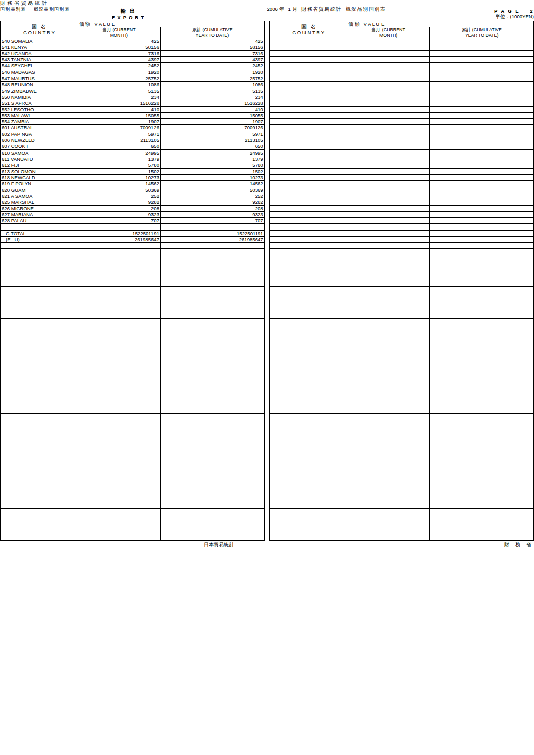財務省貿易統計
国別品別表 概況品別国別表
2006 年 1 月 財務省貿易統計 概況品別国別表
輸 出
E X P O R T
P A G E 2
単位：(1000YEN)
| 国 名 C O U N T R Y | 価 額 V A L U E | | 国 名 C O U N T R Y | 価 額 V A L U E |
| 当月 (CURRENT MONTH) | 累計 (CUMULATIVE YEAR TO DATE) | | 当月 (CURRENT MONTH) | 累計 (CUMULATIVE YEAR TO DATE) |
| 540 SOMALIA | 425 | 425 | | | | |
| 541 KENYA | 58156 | 58156 | | | | |
| 542 UGANDA | 7316 | 7316 | | | | |
| 543 TANZNIA | 4397 | 4397 | | | | |
| 544 SEYCHEL | 2452 | 2452 | | | | |
| 546 MADAGAS | 1920 | 1920 | | | | |
| 547 MAURTUS | 25752 | 25752 | | | | |
| 548 REUNION | 1086 | 1086 | | | | |
| 549 ZIMBABWE | 5135 | 5135 | | | | |
| 550 NAMIBIA | 234 | 234 | | | | |
| 551 S AFRCA | 1516228 | 1516228 | | | | |
| 552 LESOTHO | 410 | 410 | | | | |
| 553 MALAWI | 15055 | 15055 | | | | |
| 554 ZAMBIA | 1907 | 1907 | | | | |
| 601 AUSTRAL | 7009126 | 7009126 | | | | |
| 602 PAP NGA | 5971 | 5971 | | | | |
| 606 NEWZELD | 2113105 | 2113105 | | | | |
| 607 COOK I | 650 | 650 | | | | |
| 610 SAMOA | 24995 | 24995 | | | | |
| 611 VANUATU | 1379 | 1379 | | | | |
| 612 FIJI | 5780 | 5780 | | | | |
| 613 SOLOMON | 1502 | 1502 | | | | |
| 618 NEWCALD | 10273 | 10273 | | | | |
| 619 F POLYN | 14562 | 14562 | | | | |
| 620 GUAM | 50369 | 50369 | | | | |
| 621 A SAMOA | 252 | 252 | | | | |
| 625 MARSHAL | 9282 | 9282 | | | | |
| 626 MICRONE | 208 | 208 | | | | |
| 627 MARIANA | 9323 | 9323 | | | | |
| 628 PALAU | 707 | 707 | | | | |
| G TOTAL | 1522501191 | 1522501191 | | | | |
| (E . U) | 261985647 | 261985647 | | | | |
日本貿易統計
財 務 省